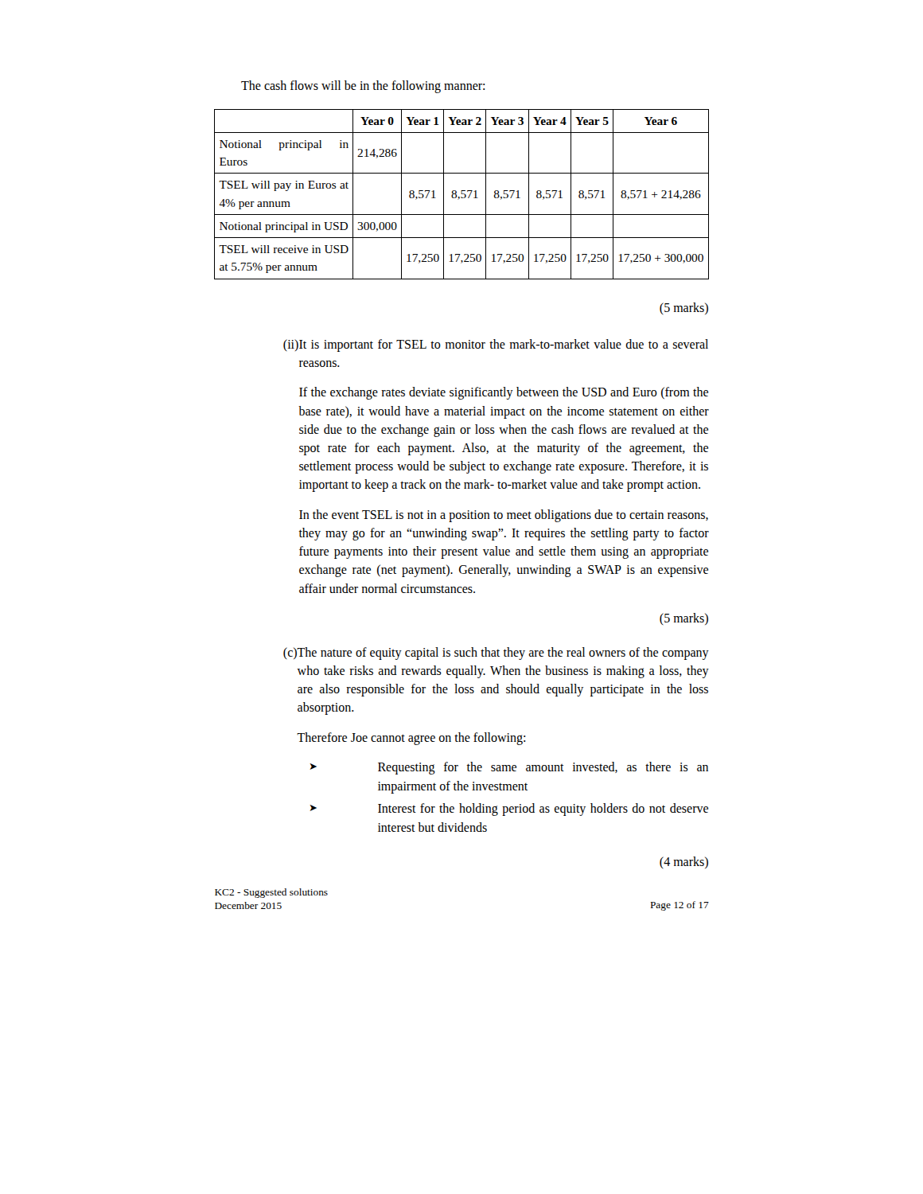The cash flows will be in the following manner:
| | Year 0 | Year 1 | Year 2 | Year 3 | Year 4 | Year 5 | Year 6 |
| --- | --- | --- | --- | --- | --- | --- | --- |
| Notional principal in Euros | 214,286 | | | | | | |
| TSEL will pay in Euros at 4% per annum | | 8,571 | 8,571 | 8,571 | 8,571 | 8,571 | 8,571 + 214,286 |
| Notional principal in USD | 300,000 | | | | | | |
| TSEL will receive in USD at 5.75% per annum | | 17,250 | 17,250 | 17,250 | 17,250 | 17,250 | 17,250 + 300,000 |
(5 marks)
(ii)
It is important for TSEL to monitor the mark-to-market value due to a several reasons.
If the exchange rates deviate significantly between the USD and Euro (from the base rate), it would have a material impact on the income statement on either side due to the exchange gain or loss when the cash flows are revalued at the spot rate for each payment. Also, at the maturity of the agreement, the settlement process would be subject to exchange rate exposure. Therefore, it is important to keep a track on the mark- to-market value and take prompt action.
In the event TSEL is not in a position to meet obligations due to certain reasons, they may go for an “unwinding swap”. It requires the settling party to factor future payments into their present value and settle them using an appropriate exchange rate (net payment). Generally, unwinding a SWAP is an expensive affair under normal circumstances.
(5 marks)
(c)
The nature of equity capital is such that they are the real owners of the company who take risks and rewards equally. When the business is making a loss, they are also responsible for the loss and should equally participate in the loss absorption.
Therefore Joe cannot agree on the following:
Requesting for the same amount invested, as there is an impairment of the investment
Interest for the holding period as equity holders do not deserve interest but dividends
(4 marks)
KC2 - Suggested solutions
December 2015
Page 12 of 17